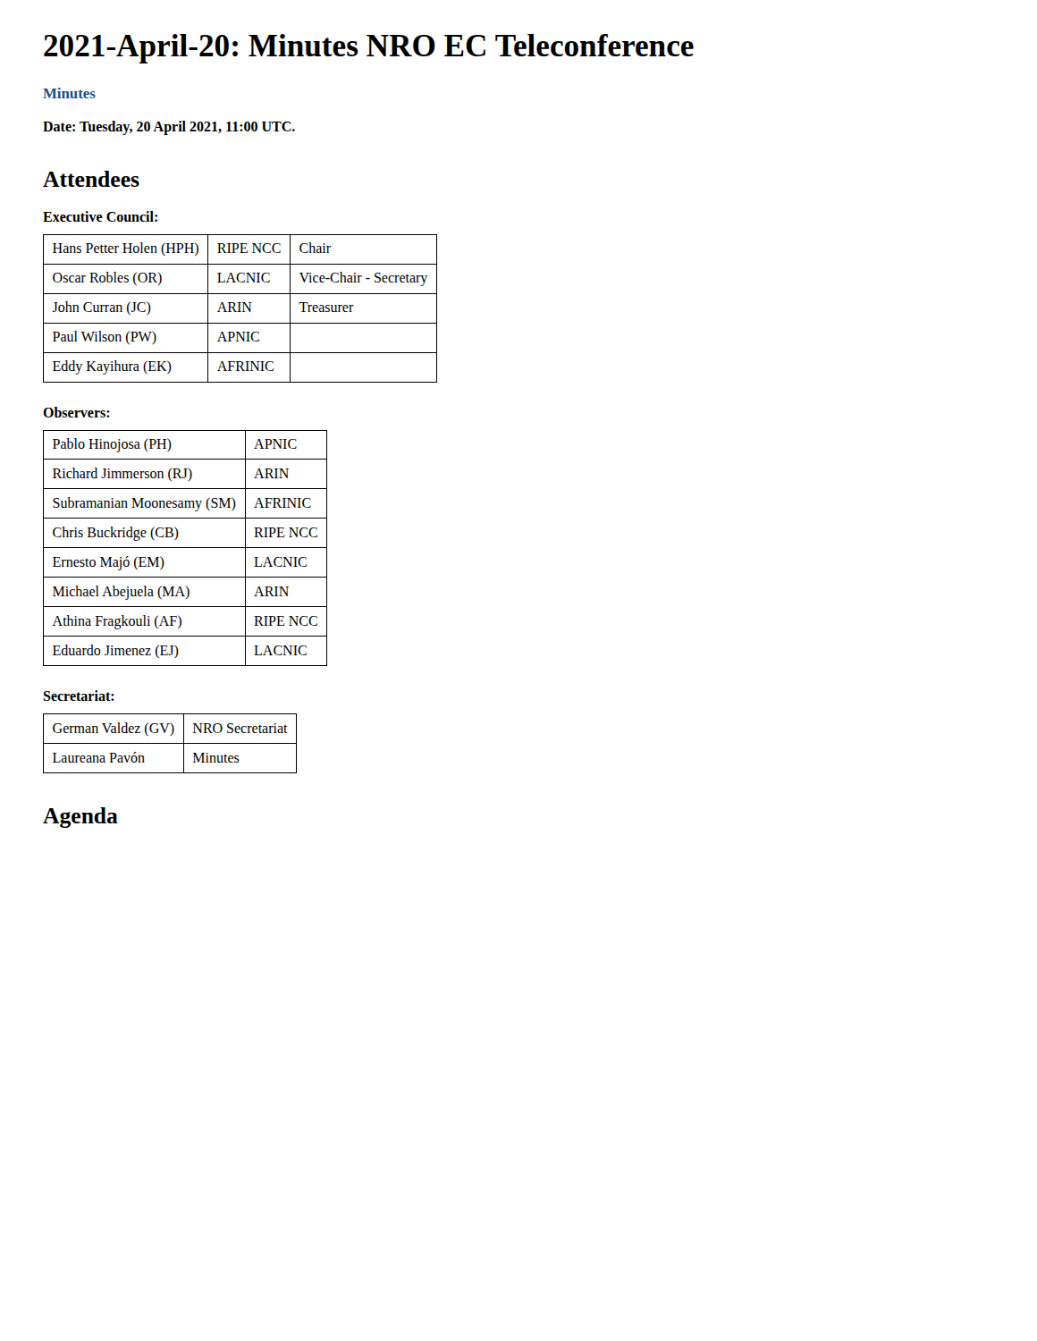2021-April-20: Minutes NRO EC Teleconference
Minutes
Date: Tuesday, 20 April 2021, 11:00 UTC.
Attendees
Executive Council:
| Hans Petter Holen (HPH) | RIPE NCC | Chair |
| Oscar Robles (OR) | LACNIC | Vice-Chair - Secretary |
| John Curran (JC) | ARIN | Treasurer |
| Paul Wilson (PW) | APNIC | |
| Eddy Kayihura (EK) | AFRINIC | |
Observers:
| Pablo Hinojosa (PH) | APNIC |
| Richard Jimmerson (RJ) | ARIN |
| Subramanian Moonesamy (SM) | AFRINIC |
| Chris Buckridge (CB) | RIPE NCC |
| Ernesto Majó (EM) | LACNIC |
| Michael Abejuela (MA) | ARIN |
| Athina Fragkouli (AF) | RIPE NCC |
| Eduardo Jimenez (EJ) | LACNIC |
Secretariat:
| German Valdez (GV) | NRO Secretariat |
| Laureana Pavón | Minutes |
Agenda